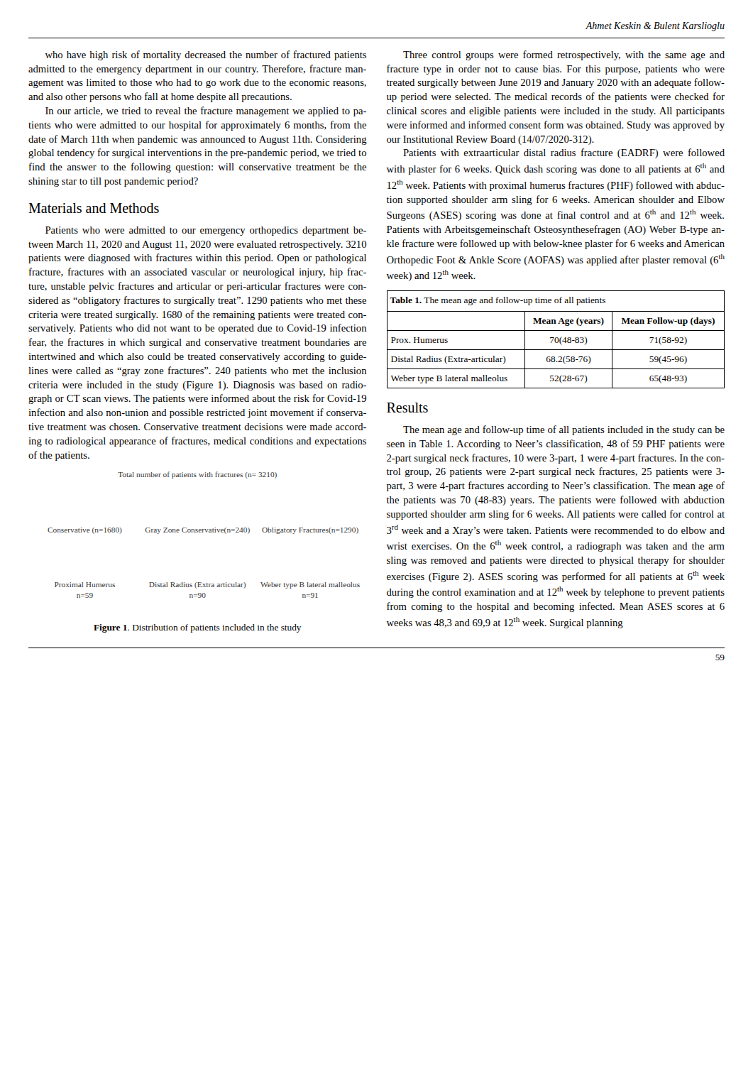Ahmet Keskin & Bulent Karslioglu
who have high risk of mortality decreased the number of fractured patients admitted to the emergency department in our country. Therefore, fracture management was limited to those who had to go work due to the economic reasons, and also other persons who fall at home despite all precautions.
In our article, we tried to reveal the fracture management we applied to patients who were admitted to our hospital for approximately 6 months, from the date of March 11th when pandemic was announced to August 11th. Considering global tendency for surgical interventions in the pre-pandemic period, we tried to find the answer to the following question: will conservative treatment be the shining star to till post pandemic period?
Materials and Methods
Patients who were admitted to our emergency orthopedics department between March 11, 2020 and August 11, 2020 were evaluated retrospectively. 3210 patients were diagnosed with fractures within this period. Open or pathological fracture, fractures with an associated vascular or neurological injury, hip fracture, unstable pelvic fractures and articular or peri-articular fractures were considered as “obligatory fractures to surgically treat”. 1290 patients who met these criteria were treated surgically. 1680 of the remaining patients were treated conservatively. Patients who did not want to be operated due to Covid-19 infection fear, the fractures in which surgical and conservative treatment boundaries are intertwined and which also could be treated conservatively according to guidelines were called as “gray zone fractures”. 240 patients who met the inclusion criteria were included in the study (Figure 1). Diagnosis was based on radiograph or CT scan views. The patients were informed about the risk for Covid-19 infection and also non-union and possible restricted joint movement if conservative treatment was chosen. Conservative treatment decisions were made according to radiological appearance of fractures, medical conditions and expectations of the patients.
Total number of patients with fractures (n= 3210)
Conservative (n=1680)
Gray Zone Conservative(n=240)
Obligatory Fractures(n=1290)
Proximal Humerus
n=59
Distal Radius (Extra articular)
n=90
Weber type B lateral malleolus
n=91
Figure 1. Distribution of patients included in the study
Three control groups were formed retrospectively, with the same age and fracture type in order not to cause bias. For this purpose, patients who were treated surgically between June 2019 and January 2020 with an adequate follow-up period were selected. The medical records of the patients were checked for clinical scores and eligible patients were included in the study. All participants were informed and informed consent form was obtained. Study was approved by our Institutional Review Board (14/07/2020-312).
Patients with extraarticular distal radius fracture (EADRF) were followed with plaster for 6 weeks. Quick dash scoring was done to all patients at 6th and 12th week. Patients with proximal humerus fractures (PHF) followed with abduction supported shoulder arm sling for 6 weeks. American shoulder and Elbow Surgeons (ASES) scoring was done at final control and at 6th and 12th week. Patients with Arbeitsgemeinschaft Osteosynthesefragen (AO) Weber B-type ankle fracture were followed up with below-knee plaster for 6 weeks and American Orthopedic Foot & Ankle Score (AOFAS) was applied after plaster removal (6th week) and 12th week.
Table 1. The mean age and follow-up time of all patients
| | Mean Age (years) | Mean Follow-up (days) |
| --- | --- | --- |
| Prox. Humerus | 70(48-83) | 71(58-92) |
| Distal Radius (Extra-articular) | 68.2(58-76) | 59(45-96) |
| Weber type B lateral malleolus | 52(28-67) | 65(48-93) |
Results
The mean age and follow-up time of all patients included in the study can be seen in Table 1. According to Neer’s classification, 48 of 59 PHF patients were 2-part surgical neck fractures, 10 were 3-part, 1 were 4-part fractures. In the control group, 26 patients were 2-part surgical neck fractures, 25 patients were 3-part, 3 were 4-part fractures according to Neer’s classification. The mean age of the patients was 70 (48-83) years. The patients were followed with abduction supported shoulder arm sling for 6 weeks. All patients were called for control at 3rd week and a Xray’s were taken. Patients were recommended to do elbow and wrist exercises. On the 6th week control, a radiograph was taken and the arm sling was removed and patients were directed to physical therapy for shoulder exercises (Figure 2). ASES scoring was performed for all patients at 6th week during the control examination and at 12th week by telephone to prevent patients from coming to the hospital and becoming infected. Mean ASES scores at 6 weeks was 48,3 and 69,9 at 12th week. Surgical planning
59